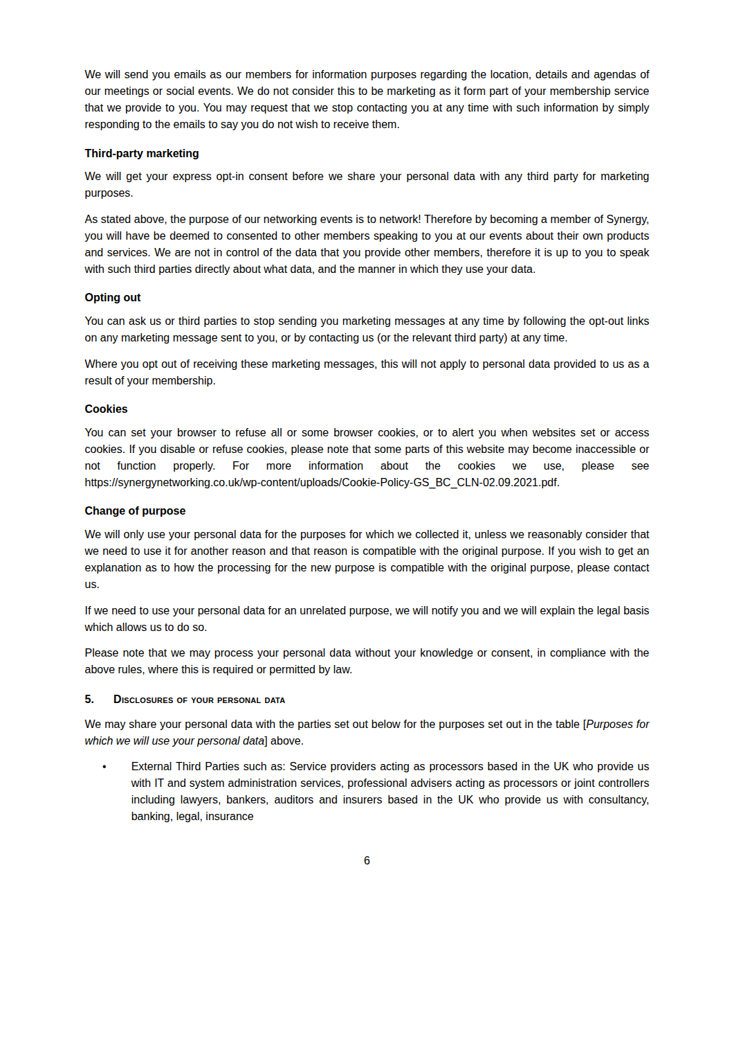We will send you emails as our members for information purposes regarding the location, details and agendas of our meetings or social events. We do not consider this to be marketing as it form part of your membership service that we provide to you. You may request that we stop contacting you at any time with such information by simply responding to the emails to say you do not wish to receive them.
Third-party marketing
We will get your express opt-in consent before we share your personal data with any third party for marketing purposes.
As stated above, the purpose of our networking events is to network! Therefore by becoming a member of Synergy, you will have be deemed to consented to other members speaking to you at our events about their own products and services. We are not in control of the data that you provide other members, therefore it is up to you to speak with such third parties directly about what data, and the manner in which they use your data.
Opting out
You can ask us or third parties to stop sending you marketing messages at any time by following the opt-out links on any marketing message sent to you, or by contacting us (or the relevant third party) at any time.
Where you opt out of receiving these marketing messages, this will not apply to personal data provided to us as a result of your membership.
Cookies
You can set your browser to refuse all or some browser cookies, or to alert you when websites set or access cookies. If you disable or refuse cookies, please note that some parts of this website may become inaccessible or not function properly. For more information about the cookies we use, please see https://synergynetworking.co.uk/wp-content/uploads/Cookie-Policy-GS_BC_CLN-02.09.2021.pdf.
Change of purpose
We will only use your personal data for the purposes for which we collected it, unless we reasonably consider that we need to use it for another reason and that reason is compatible with the original purpose. If you wish to get an explanation as to how the processing for the new purpose is compatible with the original purpose, please contact us.
If we need to use your personal data for an unrelated purpose, we will notify you and we will explain the legal basis which allows us to do so.
Please note that we may process your personal data without your knowledge or consent, in compliance with the above rules, where this is required or permitted by law.
5. Disclosures of your personal data
We may share your personal data with the parties set out below for the purposes set out in the table [Purposes for which we will use your personal data] above.
• External Third Parties such as: Service providers acting as processors based in the UK who provide us with IT and system administration services, professional advisers acting as processors or joint controllers including lawyers, bankers, auditors and insurers based in the UK who provide us with consultancy, banking, legal, insurance
6